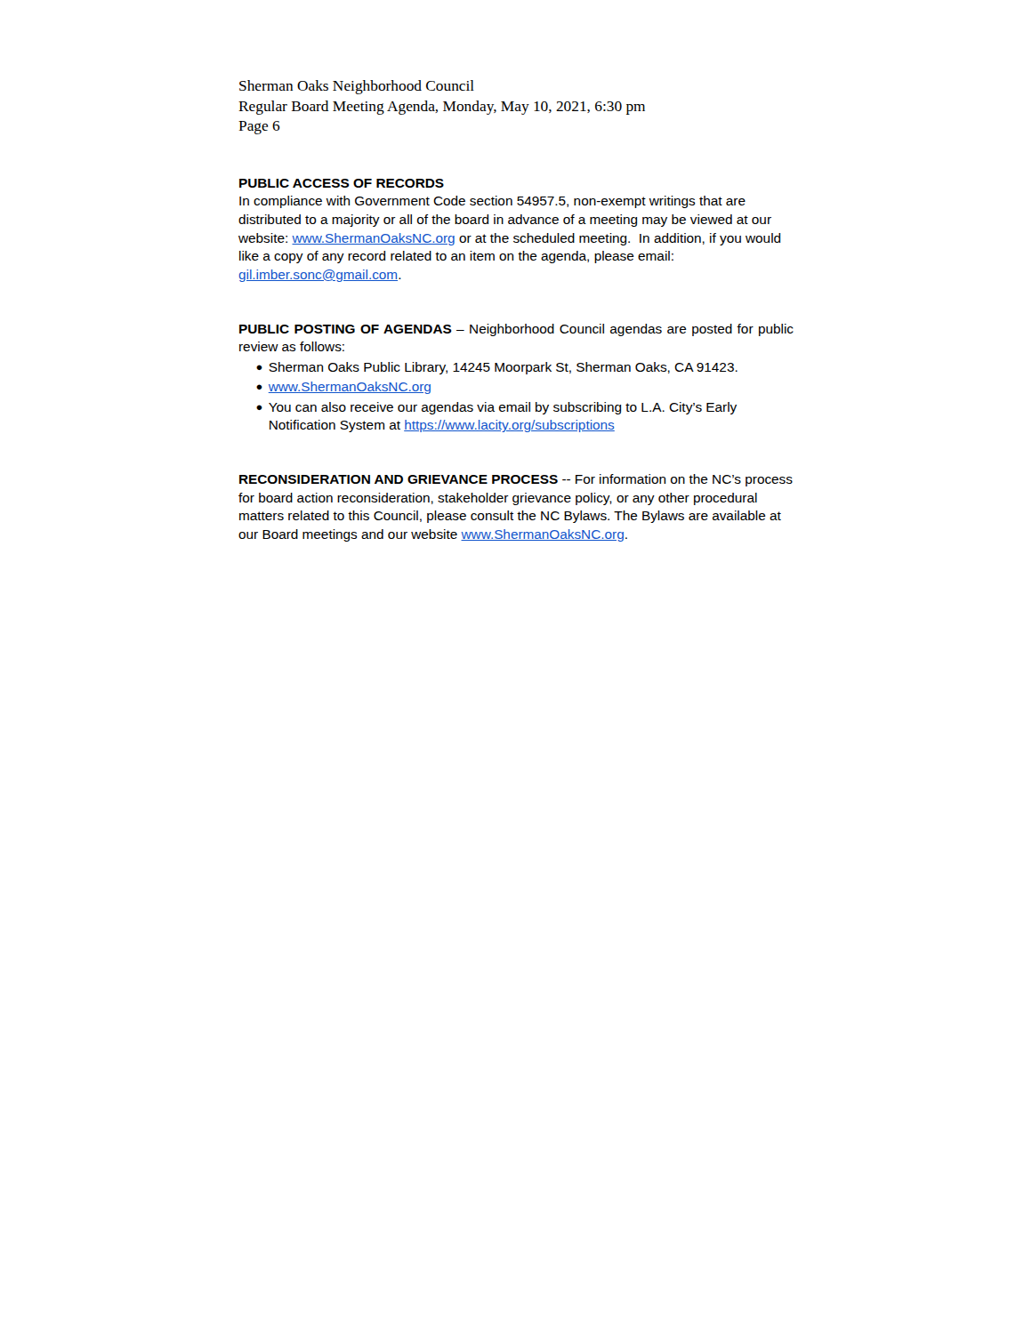Sherman Oaks Neighborhood Council
Regular Board Meeting Agenda, Monday, May 10, 2021, 6:30 pm
Page 6
PUBLIC ACCESS OF RECORDS
In compliance with Government Code section 54957.5, non-exempt writings that are distributed to a majority or all of the board in advance of a meeting may be viewed at our website: www.ShermanOaksNC.org or at the scheduled meeting. In addition, if you would like a copy of any record related to an item on the agenda, please email: gil.imber.sonc@gmail.com.
PUBLIC POSTING OF AGENDAS – Neighborhood Council agendas are posted for public review as follows:
Sherman Oaks Public Library, 14245 Moorpark St, Sherman Oaks, CA 91423.
www.ShermanOaksNC.org
You can also receive our agendas via email by subscribing to L.A. City’s Early Notification System at https://www.lacity.org/subscriptions
RECONSIDERATION AND GRIEVANCE PROCESS -- For information on the NC’s process for board action reconsideration, stakeholder grievance policy, or any other procedural matters related to this Council, please consult the NC Bylaws. The Bylaws are available at our Board meetings and our website www.ShermanOaksNC.org.